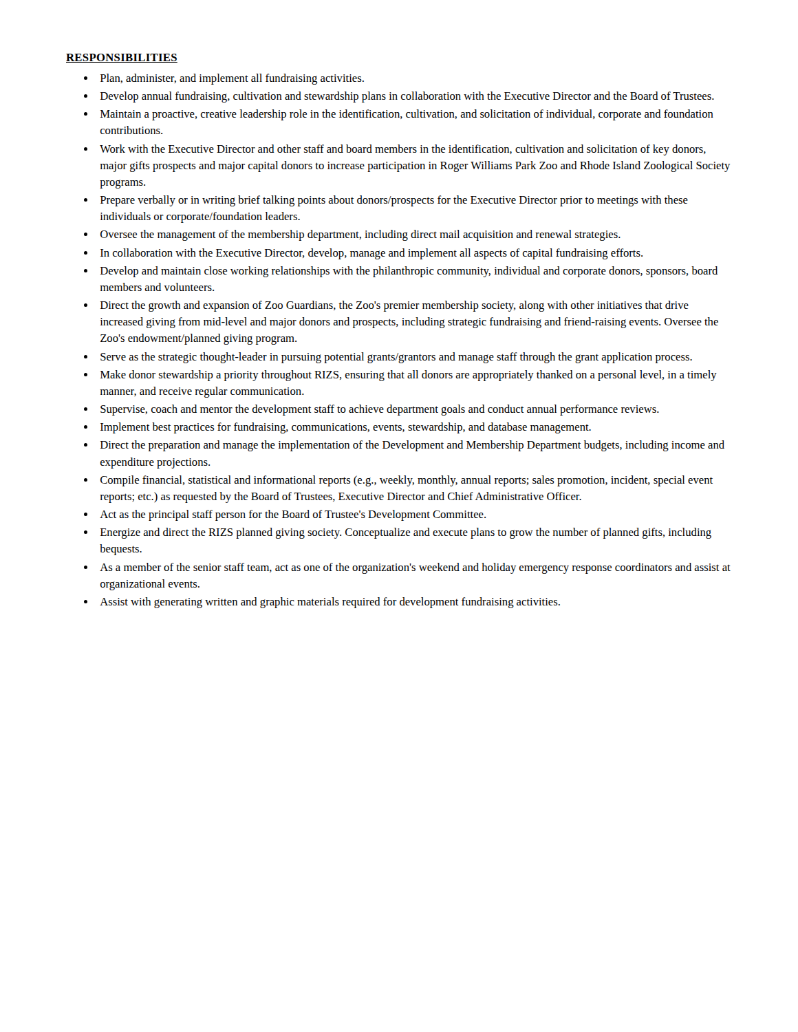RESPONSIBILITIES
Plan, administer, and implement all fundraising activities.
Develop annual fundraising, cultivation and stewardship plans in collaboration with the Executive Director and the Board of Trustees.
Maintain a proactive, creative leadership role in the identification, cultivation, and solicitation of individual, corporate and foundation contributions.
Work with the Executive Director and other staff and board members in the identification, cultivation and solicitation of key donors, major gifts prospects and major capital donors to increase participation in Roger Williams Park Zoo and Rhode Island Zoological Society programs.
Prepare verbally or in writing brief talking points about donors/prospects for the Executive Director prior to meetings with these individuals or corporate/foundation leaders.
Oversee the management of the membership department, including direct mail acquisition and renewal strategies.
In collaboration with the Executive Director, develop, manage and implement all aspects of capital fundraising efforts.
Develop and maintain close working relationships with the philanthropic community, individual and corporate donors, sponsors, board members and volunteers.
Direct the growth and expansion of Zoo Guardians, the Zoo's premier membership society, along with other initiatives that drive increased giving from mid-level and major donors and prospects, including strategic fundraising and friend-raising events. Oversee the Zoo's endowment/planned giving program.
Serve as the strategic thought-leader in pursuing potential grants/grantors and manage staff through the grant application process.
Make donor stewardship a priority throughout RIZS, ensuring that all donors are appropriately thanked on a personal level, in a timely manner, and receive regular communication.
Supervise, coach and mentor the development staff to achieve department goals and conduct annual performance reviews.
Implement best practices for fundraising, communications, events, stewardship, and database management.
Direct the preparation and manage the implementation of the Development and Membership Department budgets, including income and expenditure projections.
Compile financial, statistical and informational reports (e.g., weekly, monthly, annual reports; sales promotion, incident, special event reports; etc.) as requested by the Board of Trustees, Executive Director and Chief Administrative Officer.
Act as the principal staff person for the Board of Trustee's Development Committee.
Energize and direct the RIZS planned giving society. Conceptualize and execute plans to grow the number of planned gifts, including bequests.
As a member of the senior staff team, act as one of the organization's weekend and holiday emergency response coordinators and assist at organizational events.
Assist with generating written and graphic materials required for development fundraising activities.